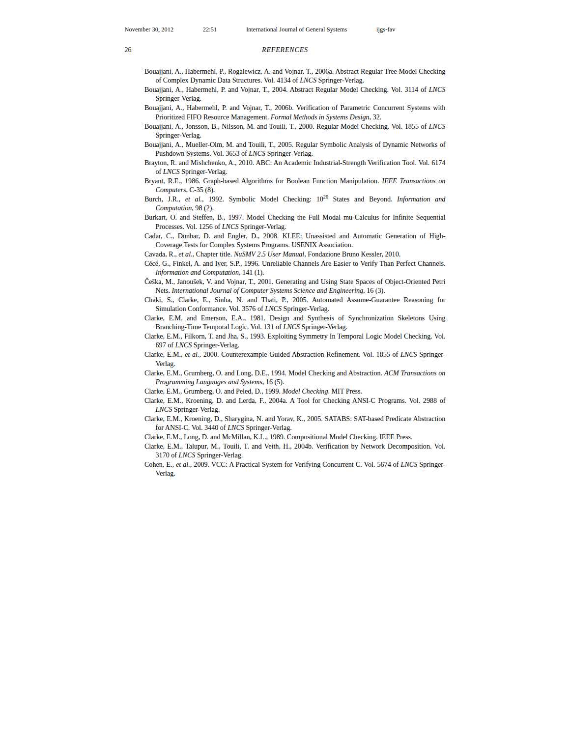November 30, 2012 22:51 International Journal of General Systems ijgs-fav
26
REFERENCES
Bouajjani, A., Habermehl, P., Rogalewicz, A. and Vojnar, T., 2006a. Abstract Regular Tree Model Checking of Complex Dynamic Data Structures. Vol. 4134 of LNCS Springer-Verlag.
Bouajjani, A., Habermehl, P. and Vojnar, T., 2004. Abstract Regular Model Checking. Vol. 3114 of LNCS Springer-Verlag.
Bouajjani, A., Habermehl, P. and Vojnar, T., 2006b. Verification of Parametric Concurrent Systems with Prioritized FIFO Resource Management. Formal Methods in Systems Design, 32.
Bouajjani, A., Jonsson, B., Nilsson, M. and Touili, T., 2000. Regular Model Checking. Vol. 1855 of LNCS Springer-Verlag.
Bouajjani, A., Mueller-Olm, M. and Touili, T., 2005. Regular Symbolic Analysis of Dynamic Networks of Pushdown Systems. Vol. 3653 of LNCS Springer-Verlag.
Brayton, R. and Mishchenko, A., 2010. ABC: An Academic Industrial-Strength Verification Tool. Vol. 6174 of LNCS Springer-Verlag.
Bryant, R.E., 1986. Graph-based Algorithms for Boolean Function Manipulation. IEEE Transactions on Computers, C-35 (8).
Burch, J.R., et al., 1992. Symbolic Model Checking: 1020 States and Beyond. Information and Computation, 98 (2).
Burkart, O. and Steffen, B., 1997. Model Checking the Full Modal mu-Calculus for Infinite Sequential Processes. Vol. 1256 of LNCS Springer-Verlag.
Cadar, C., Dunbar, D. and Engler, D., 2008. KLEE: Unassisted and Automatic Generation of High-Coverage Tests for Complex Systems Programs. USENIX Association.
Cavada, R., et al., Chapter title. NuSMV 2.5 User Manual, Fondazione Bruno Kessler, 2010.
Cécé, G., Finkel, A. and Iyer, S.P., 1996. Unreliable Channels Are Easier to Verify Than Perfect Channels. Information and Computation, 141 (1).
Češka, M., Janoušek, V. and Vojnar, T., 2001. Generating and Using State Spaces of Object-Oriented Petri Nets. International Journal of Computer Systems Science and Engineering, 16 (3).
Chaki, S., Clarke, E., Sinha, N. and Thati, P., 2005. Automated Assume-Guarantee Reasoning for Simulation Conformance. Vol. 3576 of LNCS Springer-Verlag.
Clarke, E.M. and Emerson, E.A., 1981. Design and Synthesis of Synchronization Skeletons Using Branching-Time Temporal Logic. Vol. 131 of LNCS Springer-Verlag.
Clarke, E.M., Filkorn, T. and Jha, S., 1993. Exploiting Symmetry In Temporal Logic Model Checking. Vol. 697 of LNCS Springer-Verlag.
Clarke, E.M., et al., 2000. Counterexample-Guided Abstraction Refinement. Vol. 1855 of LNCS Springer-Verlag.
Clarke, E.M., Grumberg, O. and Long, D.E., 1994. Model Checking and Abstraction. ACM Transactions on Programming Languages and Systems, 16 (5).
Clarke, E.M., Grumberg, O. and Peled, D., 1999. Model Checking. MIT Press.
Clarke, E.M., Kroening, D. and Lerda, F., 2004a. A Tool for Checking ANSI-C Programs. Vol. 2988 of LNCS Springer-Verlag.
Clarke, E.M., Kroening, D., Sharygina, N. and Yorav, K., 2005. SATABS: SAT-based Predicate Abstraction for ANSI-C. Vol. 3440 of LNCS Springer-Verlag.
Clarke, E.M., Long, D. and McMillan, K.L., 1989. Compositional Model Checking. IEEE Press.
Clarke, E.M., Talupur, M., Touili, T. and Veith, H., 2004b. Verification by Network Decomposition. Vol. 3170 of LNCS Springer-Verlag.
Cohen, E., et al., 2009. VCC: A Practical System for Verifying Concurrent C. Vol. 5674 of LNCS Springer-Verlag.